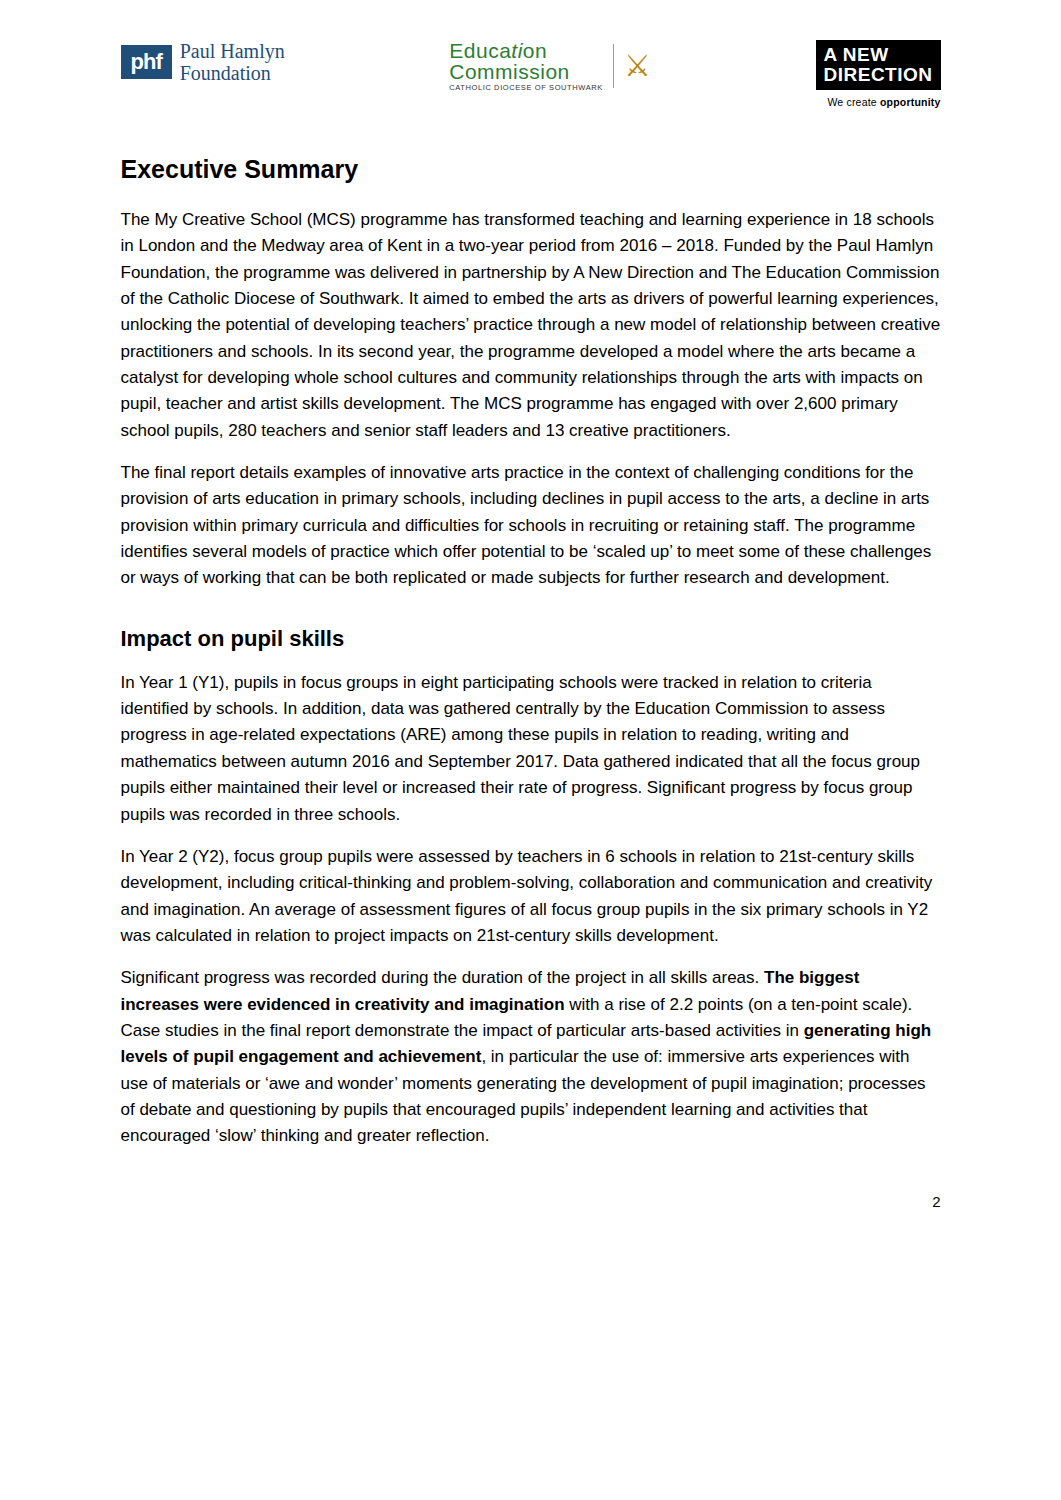phf Paul Hamlyn
Foundation
Education
Commission
CATHOLIC DIOCESE OF SOUTHWARK
⚔
A NEW
DIRECTION
We create opportunity
Executive Summary
The My Creative School (MCS) programme has transformed teaching and learning experience in 18 schools in London and the Medway area of Kent in a two-year period from 2016 – 2018. Funded by the Paul Hamlyn Foundation, the programme was delivered in partnership by A New Direction and The Education Commission of the Catholic Diocese of Southwark. It aimed to embed the arts as drivers of powerful learning experiences, unlocking the potential of developing teachers’ practice through a new model of relationship between creative practitioners and schools. In its second year, the programme developed a model where the arts became a catalyst for developing whole school cultures and community relationships through the arts with impacts on pupil, teacher and artist skills development. The MCS programme has engaged with over 2,600 primary school pupils, 280 teachers and senior staff leaders and 13 creative practitioners.
The final report details examples of innovative arts practice in the context of challenging conditions for the provision of arts education in primary schools, including declines in pupil access to the arts, a decline in arts provision within primary curricula and difficulties for schools in recruiting or retaining staff. The programme identifies several models of practice which offer potential to be ‘scaled up’ to meet some of these challenges or ways of working that can be both replicated or made subjects for further research and development.
Impact on pupil skills
In Year 1 (Y1), pupils in focus groups in eight participating schools were tracked in relation to criteria identified by schools. In addition, data was gathered centrally by the Education Commission to assess progress in age-related expectations (ARE) among these pupils in relation to reading, writing and mathematics between autumn 2016 and September 2017. Data gathered indicated that all the focus group pupils either maintained their level or increased their rate of progress. Significant progress by focus group pupils was recorded in three schools.
In Year 2 (Y2), focus group pupils were assessed by teachers in 6 schools in relation to 21st-century skills development, including critical-thinking and problem-solving, collaboration and communication and creativity and imagination. An average of assessment figures of all focus group pupils in the six primary schools in Y2 was calculated in relation to project impacts on 21st-century skills development.
Significant progress was recorded during the duration of the project in all skills areas. The biggest increases were evidenced in creativity and imagination with a rise of 2.2 points (on a ten-point scale). Case studies in the final report demonstrate the impact of particular arts-based activities in generating high levels of pupil engagement and achievement, in particular the use of: immersive arts experiences with use of materials or ‘awe and wonder’ moments generating the development of pupil imagination; processes of debate and questioning by pupils that encouraged pupils’ independent learning and activities that encouraged ‘slow’ thinking and greater reflection.
2